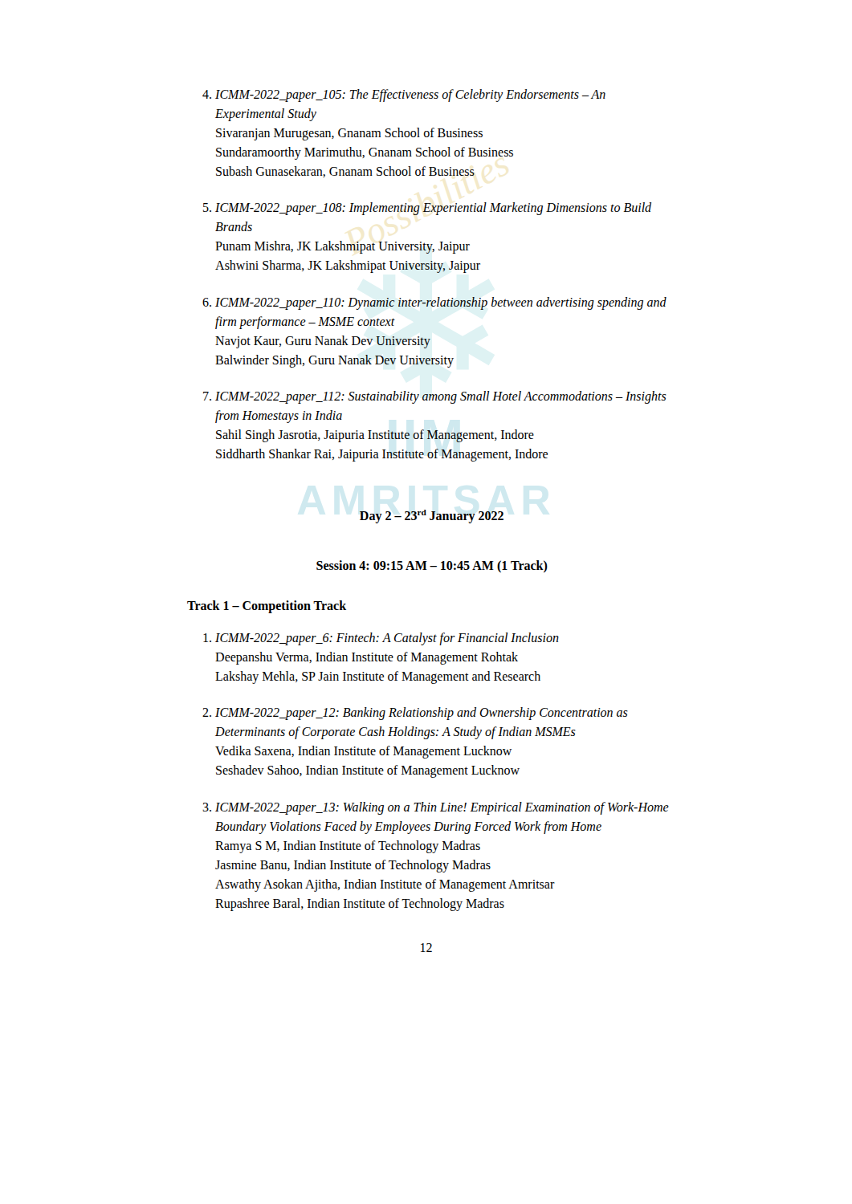Possibilities
❄
IIM
AMRITSAR
ICMM-2022_paper_105: The Effectiveness of Celebrity Endorsements – An Experimental Study
Sivaranjan Murugesan, Gnanam School of Business
Sundaramoorthy Marimuthu, Gnanam School of Business
Subash Gunasekaran, Gnanam School of Business
ICMM-2022_paper_108: Implementing Experiential Marketing Dimensions to Build Brands
Punam Mishra, JK Lakshmipat University, Jaipur
Ashwini Sharma, JK Lakshmipat University, Jaipur
ICMM-2022_paper_110: Dynamic inter-relationship between advertising spending and firm performance – MSME context
Navjot Kaur, Guru Nanak Dev University
Balwinder Singh, Guru Nanak Dev University
ICMM-2022_paper_112: Sustainability among Small Hotel Accommodations – Insights from Homestays in India
Sahil Singh Jasrotia, Jaipuria Institute of Management, Indore
Siddharth Shankar Rai, Jaipuria Institute of Management, Indore
Day 2 – 23rd January 2022
Session 4: 09:15 AM – 10:45 AM (1 Track)
Track 1 – Competition Track
ICMM-2022_paper_6: Fintech: A Catalyst for Financial Inclusion
Deepanshu Verma, Indian Institute of Management Rohtak
Lakshay Mehla, SP Jain Institute of Management and Research
ICMM-2022_paper_12: Banking Relationship and Ownership Concentration as Determinants of Corporate Cash Holdings: A Study of Indian MSMEs
Vedika Saxena, Indian Institute of Management Lucknow
Seshadev Sahoo, Indian Institute of Management Lucknow
ICMM-2022_paper_13: Walking on a Thin Line! Empirical Examination of Work-Home Boundary Violations Faced by Employees During Forced Work from Home
Ramya S M, Indian Institute of Technology Madras
Jasmine Banu, Indian Institute of Technology Madras
Aswathy Asokan Ajitha, Indian Institute of Management Amritsar
Rupashree Baral, Indian Institute of Technology Madras
12